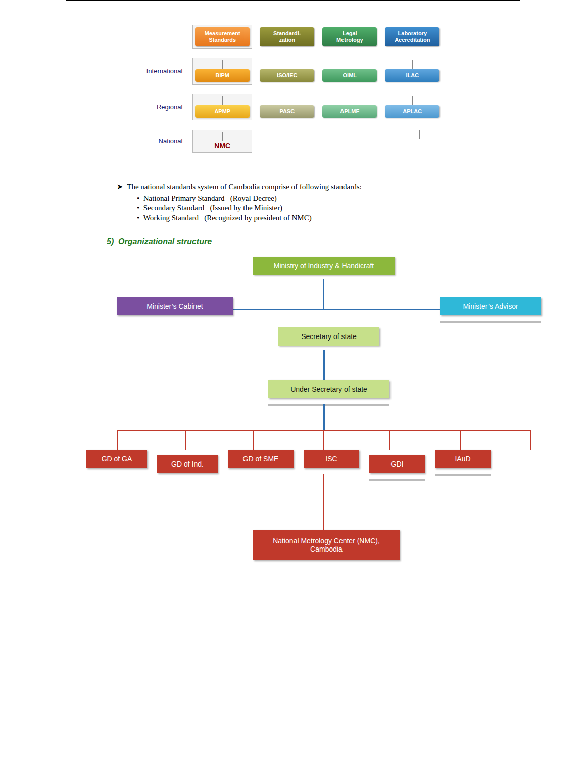| | Measurement Standards | Standardi- zation | Legal Metrology | Laboratory Accreditation |
| International | BIPM | ISO/IEC | OIML | ILAC |
| Regional | APMP | PASC | APLMF | APLAC |
| National | NMC | |
➤ The national standards system of Cambodia comprise of following standards:
National Primary Standard (Royal Decree)
Secondary Standard (Issued by the Minister)
Working Standard (Recognized by president of NMC)
5) Organizational structure
Ministry of Industry & Handicraft
Minister’s Cabinet
Minister’s Advisor
Secretary of state
Under Secretary of state
GD of GA
GD of Ind.
GD of SME
ISC
GDI
IAuD
National Metrology Center (NMC),
Cambodia